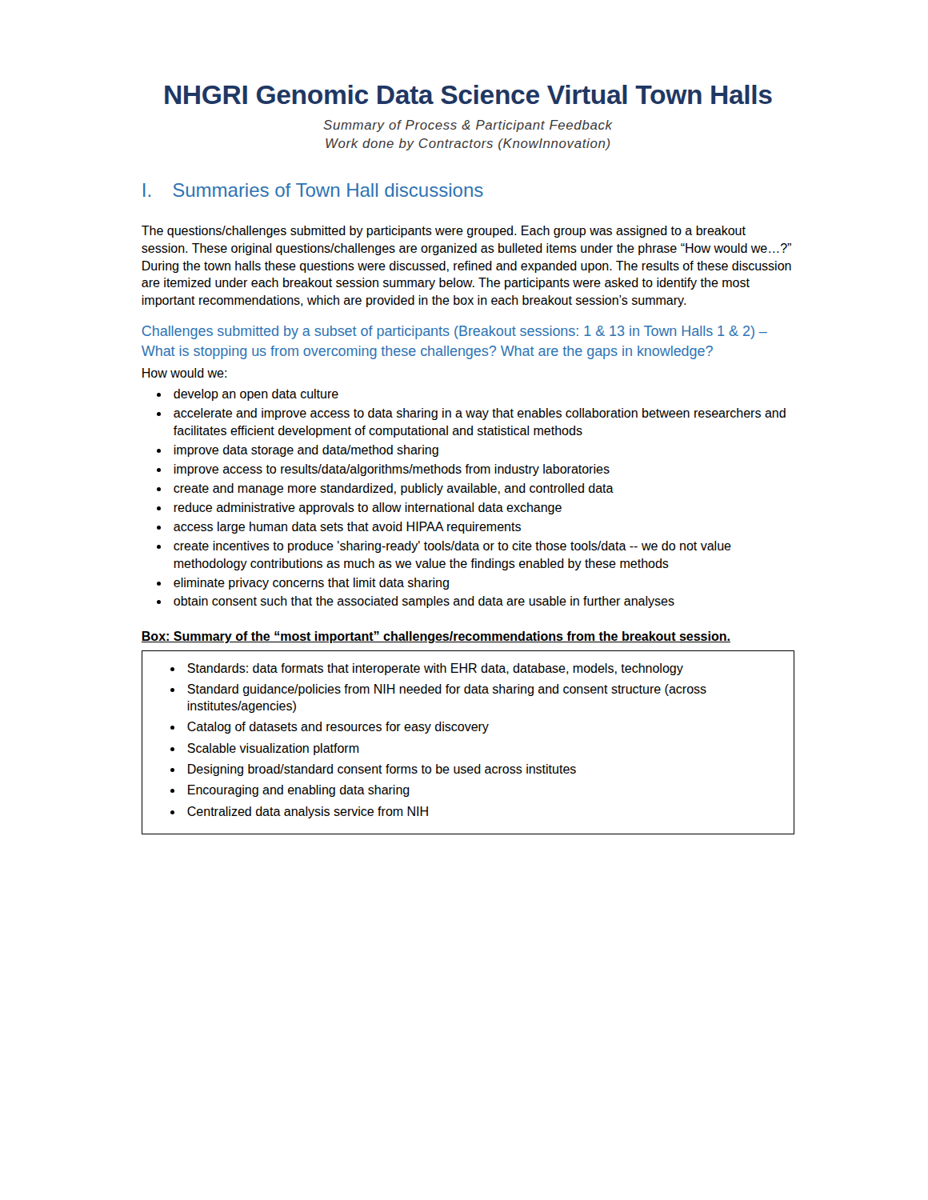NHGRI Genomic Data Science Virtual Town Halls
Summary of Process & Participant Feedback
Work done by Contractors (KnowInnovation)
I. Summaries of Town Hall discussions
The questions/challenges submitted by participants were grouped. Each group was assigned to a breakout session. These original questions/challenges are organized as bulleted items under the phrase “How would we…?” During the town halls these questions were discussed, refined and expanded upon. The results of these discussion are itemized under each breakout session summary below. The participants were asked to identify the most important recommendations, which are provided in the box in each breakout session’s summary.
Challenges submitted by a subset of participants (Breakout sessions: 1 & 13 in Town Halls 1 & 2) – What is stopping us from overcoming these challenges? What are the gaps in knowledge?
How would we:
develop an open data culture
accelerate and improve access to data sharing in a way that enables collaboration between researchers and facilitates efficient development of computational and statistical methods
improve data storage and data/method sharing
improve access to results/data/algorithms/methods from industry laboratories
create and manage more standardized, publicly available, and controlled data
reduce administrative approvals to allow international data exchange
access large human data sets that avoid HIPAA requirements
create incentives to produce 'sharing-ready' tools/data or to cite those tools/data -- we do not value methodology contributions as much as we value the findings enabled by these methods
eliminate privacy concerns that limit data sharing
obtain consent such that the associated samples and data are usable in further analyses
Box: Summary of the “most important” challenges/recommendations from the breakout session.
Standards: data formats that interoperate with EHR data, database, models, technology
Standard guidance/policies from NIH needed for data sharing and consent structure (across institutes/agencies)
Catalog of datasets and resources for easy discovery
Scalable visualization platform
Designing broad/standard consent forms to be used across institutes
Encouraging and enabling data sharing
Centralized data analysis service from NIH